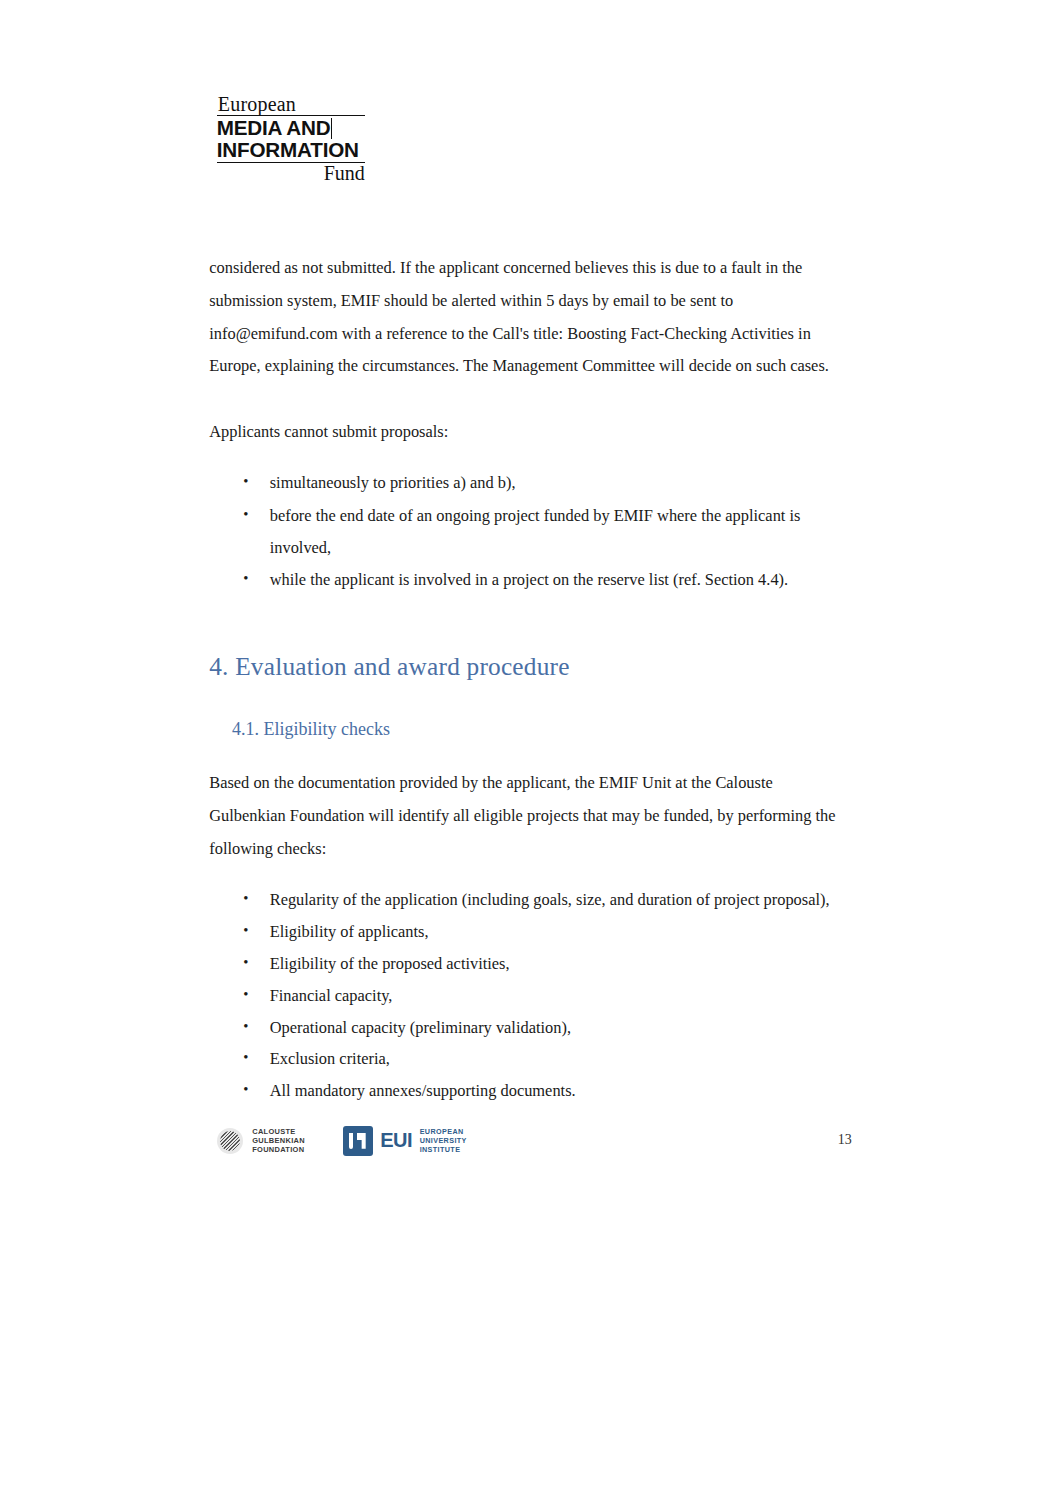European MEDIA AND INFORMATION Fund
considered as not submitted. If the applicant concerned believes this is due to a fault in the submission system, EMIF should be alerted within 5 days by email to be sent to info@emifund.com with a reference to the Call's title: Boosting Fact-Checking Activities in Europe, explaining the circumstances. The Management Committee will decide on such cases.
Applicants cannot submit proposals:
simultaneously to priorities a) and b),
before the end date of an ongoing project funded by EMIF where the applicant is involved,
while the applicant is involved in a project on the reserve list (ref. Section 4.4).
4. Evaluation and award procedure
4.1. Eligibility checks
Based on the documentation provided by the applicant, the EMIF Unit at the Calouste Gulbenkian Foundation will identify all eligible projects that may be funded, by performing the following checks:
Regularity of the application (including goals, size, and duration of project proposal),
Eligibility of applicants,
Eligibility of the proposed activities,
Financial capacity,
Operational capacity (preliminary validation),
Exclusion criteria,
All mandatory annexes/supporting documents.
CALOUSTE
GULBENKIAN
FOUNDATION
EUI
EUROPEAN
UNIVERSITY
INSTITUTE
13